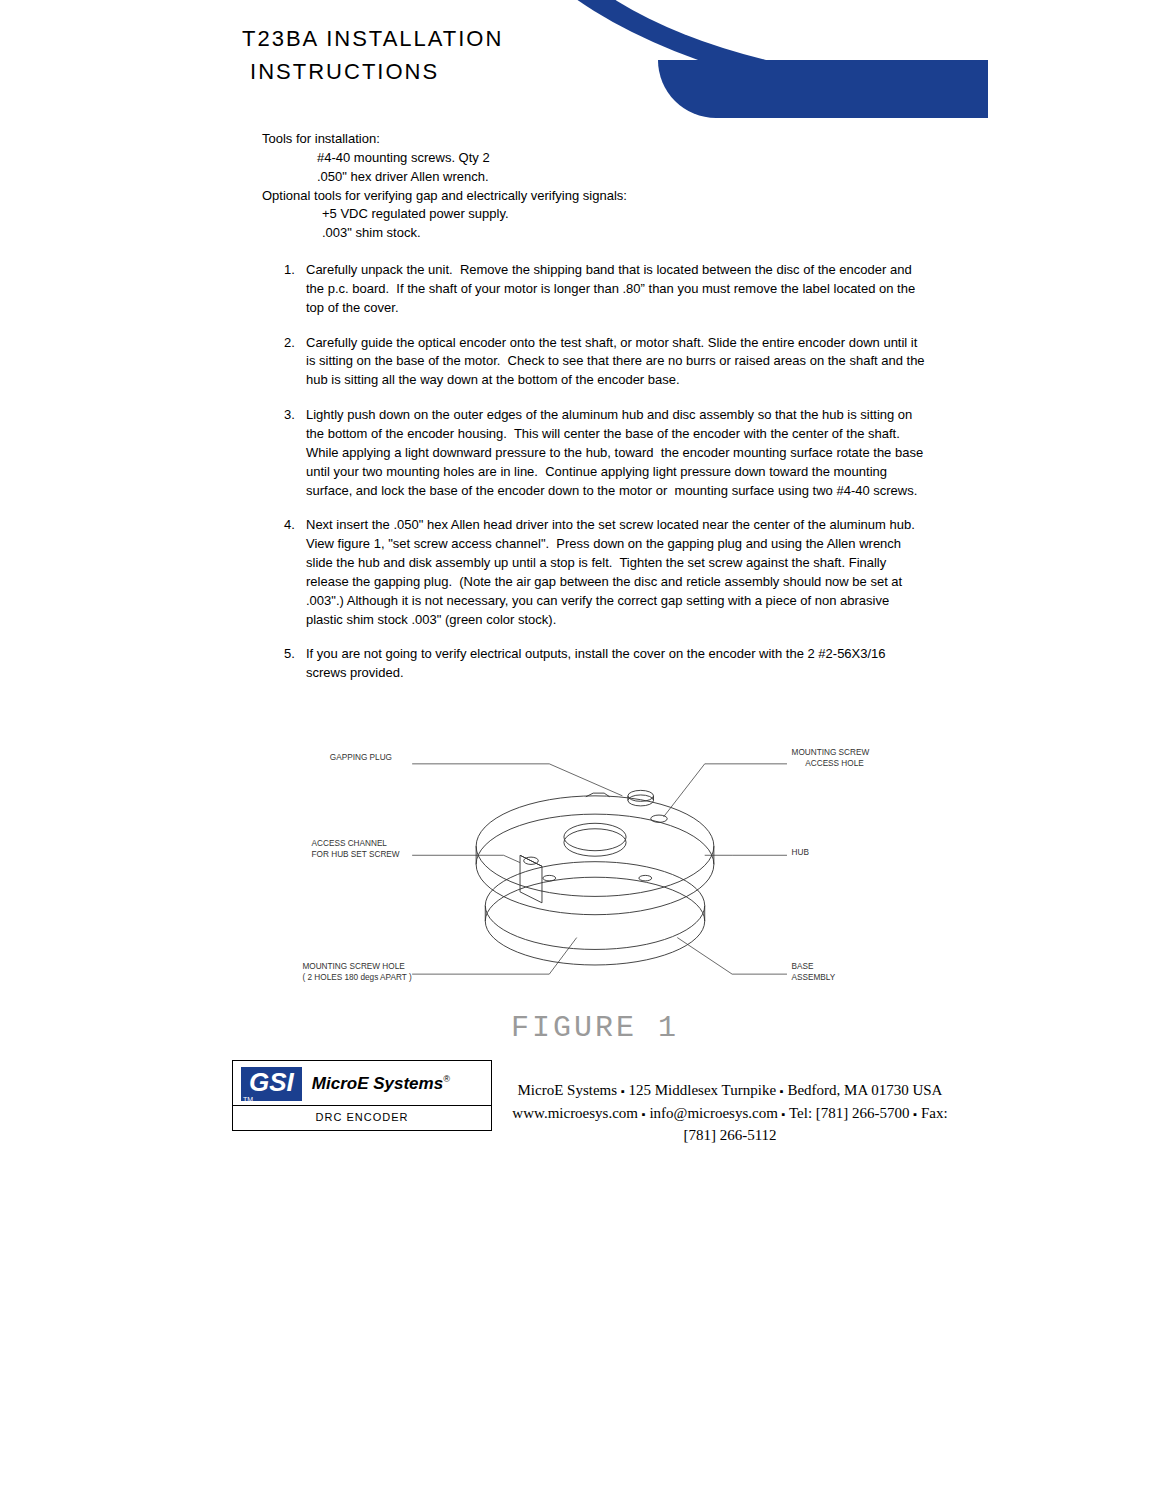T23BA INSTALLATION
INSTRUCTIONS
Tools for installation:
#4-40 mounting screws. Qty 2
.050" hex driver Allen wrench.
Optional tools for verifying gap and electrically verifying signals:
+5 VDC regulated power supply.
.003" shim stock.
Carefully unpack the unit. Remove the shipping band that is located between the disc of the encoder and the p.c. board. If the shaft of your motor is longer than .80” than you must remove the label located on the top of the cover.
Carefully guide the optical encoder onto the test shaft, or motor shaft. Slide the entire encoder down until it is sitting on the base of the motor. Check to see that there are no burrs or raised areas on the shaft and the hub is sitting all the way down at the bottom of the encoder base.
Lightly push down on the outer edges of the aluminum hub and disc assembly so that the hub is sitting on the bottom of the encoder housing. This will center the base of the encoder with the center of the shaft. While applying a light downward pressure to the hub, toward the encoder mounting surface rotate the base until your two mounting holes are in line. Continue applying light pressure down toward the mounting surface, and lock the base of the encoder down to the motor or mounting surface using two #4-40 screws.
Next insert the .050" hex Allen head driver into the set screw located near the center of the aluminum hub. View figure 1, "set screw access channel". Press down on the gapping plug and using the Allen wrench slide the hub and disk assembly up until a stop is felt. Tighten the set screw against the shaft. Finally release the gapping plug. (Note the air gap between the disc and reticle assembly should now be set at .003".) Although it is not necessary, you can verify the correct gap setting with a piece of non abrasive plastic shim stock .003" (green color stock).
If you are not going to verify electrical outputs, install the cover on the encoder with the 2 #2-56X3/16 screws provided.
GAPPING PLUG ACCESS CHANNEL FOR HUB SET SCREW MOUNTING SCREW HOLE ( 2 HOLES 180 degs APART ) MOUNTING SCREW ACCESS HOLE HUB BASE ASSEMBLY
FIGURE 1
GSITM MicroE Systems®
DRC ENCODER
MicroE Systems ▪ 125 Middlesex Turnpike ▪ Bedford, MA 01730 USA
www.microesys.com ▪ info@microesys.com ▪ Tel: [781] 266-5700 ▪ Fax: [781] 266-5112